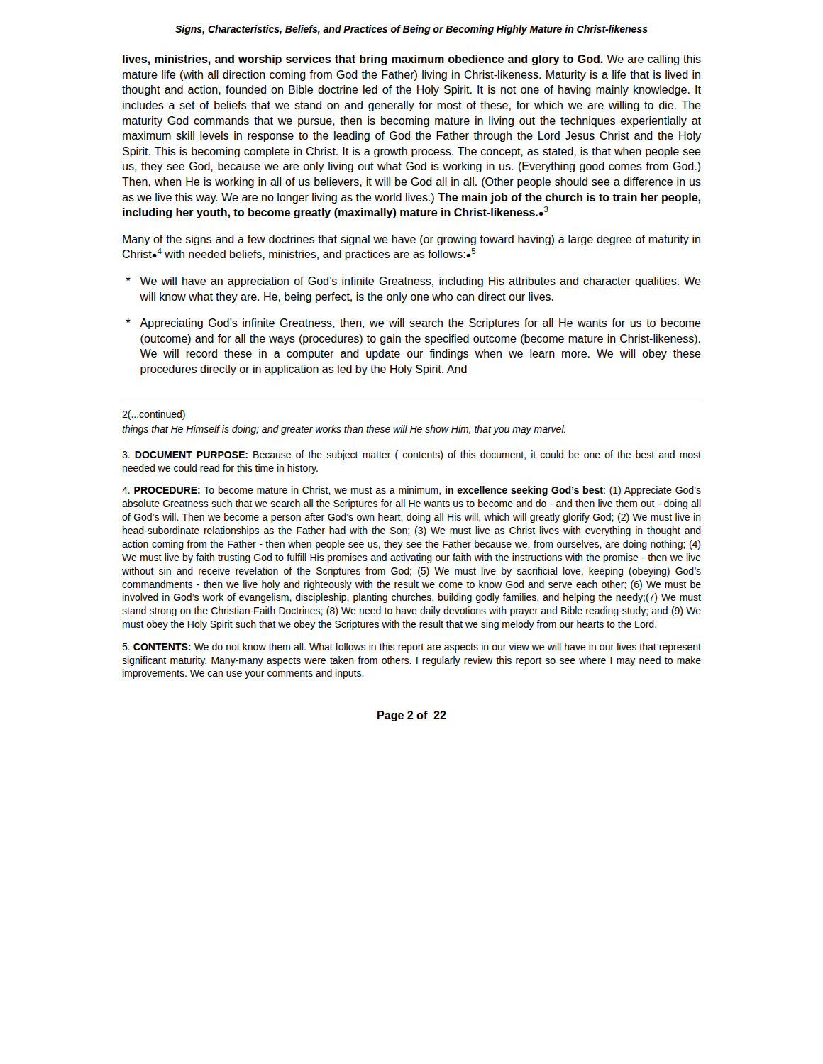Signs, Characteristics, Beliefs, and Practices of Being or Becoming Highly Mature in Christ-likeness
lives, ministries, and worship services that bring maximum obedience and glory to God. We are calling this mature life (with all direction coming from God the Father) living in Christ-likeness. Maturity is a life that is lived in thought and action, founded on Bible doctrine led of the Holy Spirit. It is not one of having mainly knowledge. It includes a set of beliefs that we stand on and generally for most of these, for which we are willing to die. The maturity God commands that we pursue, then is becoming mature in living out the techniques experientially at maximum skill levels in response to the leading of God the Father through the Lord Jesus Christ and the Holy Spirit. This is becoming complete in Christ. It is a growth process. The concept, as stated, is that when people see us, they see God, because we are only living out what God is working in us. (Everything good comes from God.) Then, when He is working in all of us believers, it will be God all in all. (Other people should see a difference in us as we live this way. We are no longer living as the world lives.) The main job of the church is to train her people, including her youth, to become greatly (maximally) mature in Christ-likeness.●3
Many of the signs and a few doctrines that signal we have (or growing toward having) a large degree of maturity in Christ●4 with needed beliefs, ministries, and practices are as follows:●5
We will have an appreciation of God’s infinite Greatness, including His attributes and character qualities. We will know what they are. He, being perfect, is the only one who can direct our lives.
Appreciating God’s infinite Greatness, then, we will search the Scriptures for all He wants for us to become (outcome) and for all the ways (procedures) to gain the specified outcome (become mature in Christ-likeness). We will record these in a computer and update our findings when we learn more. We will obey these procedures directly or in application as led by the Holy Spirit. And
2(...continued)
things that He Himself is doing; and greater works than these will He show Him, that you may marvel.
3. DOCUMENT PURPOSE: Because of the subject matter ( contents) of this document, it could be one of the best and most needed we could read for this time in history.
4. PROCEDURE: To become mature in Christ, we must as a minimum, in excellence seeking God’s best: (1) Appreciate God’s absolute Greatness such that we search all the Scriptures for all He wants us to become and do - and then live them out - doing all of God’s will. Then we become a person after God’s own heart, doing all His will, which will greatly glorify God; (2) We must live in head-subordinate relationships as the Father had with the Son; (3) We must live as Christ lives with everything in thought and action coming from the Father - then when people see us, they see the Father because we, from ourselves, are doing nothing; (4) We must live by faith trusting God to fulfill His promises and activating our faith with the instructions with the promise - then we live without sin and receive revelation of the Scriptures from God; (5) We must live by sacrificial love, keeping (obeying) God’s commandments - then we live holy and righteously with the result we come to know God and serve each other; (6) We must be involved in God’s work of evangelism, discipleship, planting churches, building godly families, and helping the needy;(7) We must stand strong on the Christian-Faith Doctrines; (8) We need to have daily devotions with prayer and Bible reading-study; and (9) We must obey the Holy Spirit such that we obey the Scriptures with the result that we sing melody from our hearts to the Lord.
5. CONTENTS: We do not know them all. What follows in this report are aspects in our view we will have in our lives that represent significant maturity. Many-many aspects were taken from others. I regularly review this report so see where I may need to make improvements. We can use your comments and inputs.
Page 2 of 22